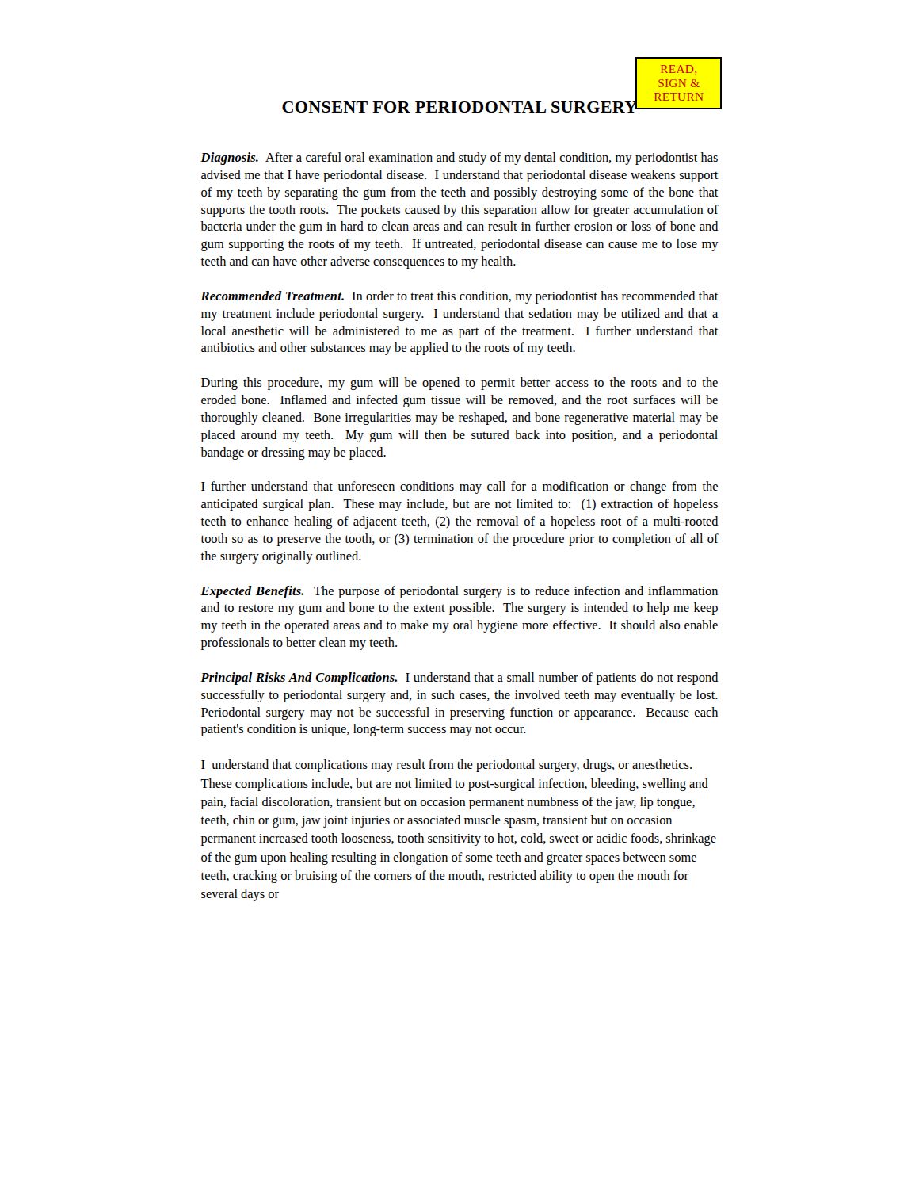READ,
SIGN &
RETURN
CONSENT FOR PERIODONTAL SURGERY
Diagnosis. After a careful oral examination and study of my dental condition, my periodontist has advised me that I have periodontal disease. I understand that periodontal disease weakens support of my teeth by separating the gum from the teeth and possibly destroying some of the bone that supports the tooth roots. The pockets caused by this separation allow for greater accumulation of bacteria under the gum in hard to clean areas and can result in further erosion or loss of bone and gum supporting the roots of my teeth. If untreated, periodontal disease can cause me to lose my teeth and can have other adverse consequences to my health.
Recommended Treatment. In order to treat this condition, my periodontist has recommended that my treatment include periodontal surgery. I understand that sedation may be utilized and that a local anesthetic will be administered to me as part of the treatment. I further understand that antibiotics and other substances may be applied to the roots of my teeth.
During this procedure, my gum will be opened to permit better access to the roots and to the eroded bone. Inflamed and infected gum tissue will be removed, and the root surfaces will be thoroughly cleaned. Bone irregularities may be reshaped, and bone regenerative material may be placed around my teeth. My gum will then be sutured back into position, and a periodontal bandage or dressing may be placed.
I further understand that unforeseen conditions may call for a modification or change from the anticipated surgical plan. These may include, but are not limited to: (1) extraction of hopeless teeth to enhance healing of adjacent teeth, (2) the removal of a hopeless root of a multi-rooted tooth so as to preserve the tooth, or (3) termination of the procedure prior to completion of all of the surgery originally outlined.
Expected Benefits. The purpose of periodontal surgery is to reduce infection and inflammation and to restore my gum and bone to the extent possible. The surgery is intended to help me keep my teeth in the operated areas and to make my oral hygiene more effective. It should also enable professionals to better clean my teeth.
Principal Risks And Complications. I understand that a small number of patients do not respond successfully to periodontal surgery and, in such cases, the involved teeth may eventually be lost. Periodontal surgery may not be successful in preserving function or appearance. Because each patient's condition is unique, long-term success may not occur.
I understand that complications may result from the periodontal surgery, drugs, or anesthetics. These complications include, but are not limited to post-surgical infection, bleeding, swelling and pain, facial discoloration, transient but on occasion permanent numbness of the jaw, lip tongue, teeth, chin or gum, jaw joint injuries or associated muscle spasm, transient but on occasion permanent increased tooth looseness, tooth sensitivity to hot, cold, sweet or acidic foods, shrinkage of the gum upon healing resulting in elongation of some teeth and greater spaces between some teeth, cracking or bruising of the corners of the mouth, restricted ability to open the mouth for several days or